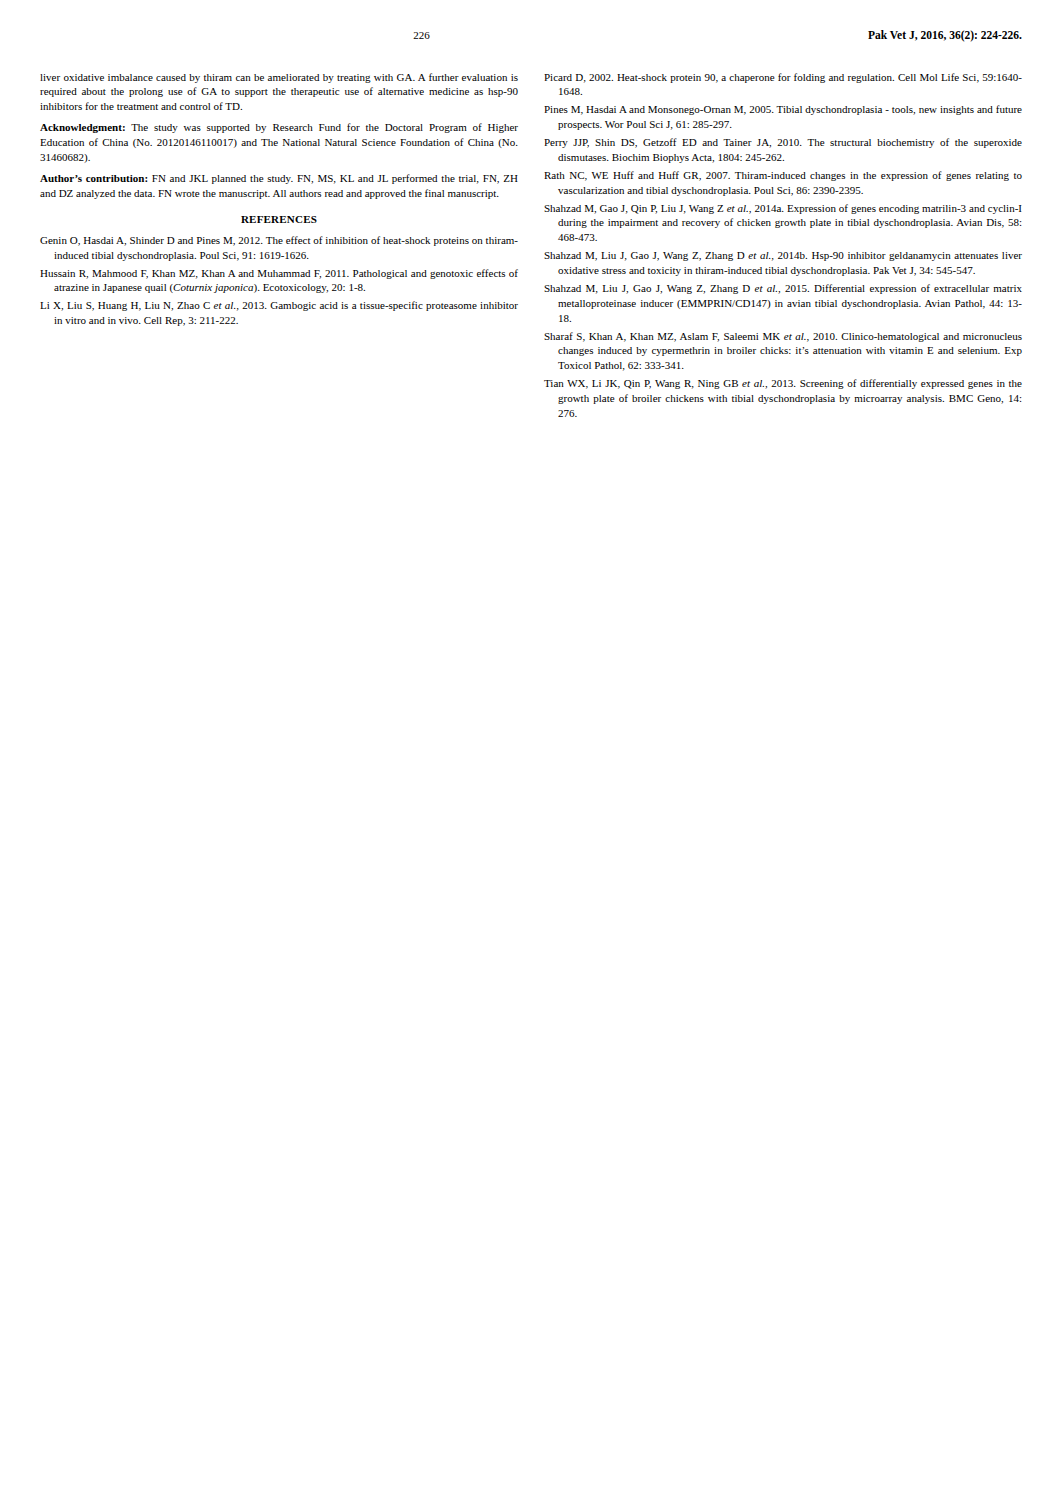226 Pak Vet J, 2016, 36(2): 224-226.
liver oxidative imbalance caused by thiram can be ameliorated by treating with GA. A further evaluation is required about the prolong use of GA to support the therapeutic use of alternative medicine as hsp-90 inhibitors for the treatment and control of TD.
Acknowledgment: The study was supported by Research Fund for the Doctoral Program of Higher Education of China (No. 20120146110017) and The National Natural Science Foundation of China (No. 31460682).
Author’s contribution: FN and JKL planned the study. FN, MS, KL and JL performed the trial, FN, ZH and DZ analyzed the data. FN wrote the manuscript. All authors read and approved the final manuscript.
REFERENCES
Genin O, Hasdai A, Shinder D and Pines M, 2012. The effect of inhibition of heat-shock proteins on thiram-induced tibial dyschondroplasia. Poul Sci, 91: 1619-1626.
Hussain R, Mahmood F, Khan MZ, Khan A and Muhammad F, 2011. Pathological and genotoxic effects of atrazine in Japanese quail (Coturnix japonica). Ecotoxicology, 20: 1-8.
Li X, Liu S, Huang H, Liu N, Zhao C et al., 2013. Gambogic acid is a tissue-specific proteasome inhibitor in vitro and in vivo. Cell Rep, 3: 211-222.
Picard D, 2002. Heat-shock protein 90, a chaperone for folding and regulation. Cell Mol Life Sci, 59:1640-1648.
Pines M, Hasdai A and Monsonego-Ornan M, 2005. Tibial dyschondroplasia - tools, new insights and future prospects. Wor Poul Sci J, 61: 285-297.
Perry JJP, Shin DS, Getzoff ED and Tainer JA, 2010. The structural biochemistry of the superoxide dismutases. Biochim Biophys Acta, 1804: 245-262.
Rath NC, WE Huff and Huff GR, 2007. Thiram-induced changes in the expression of genes relating to vascularization and tibial dyschondroplasia. Poul Sci, 86: 2390-2395.
Shahzad M, Gao J, Qin P, Liu J, Wang Z et al., 2014a. Expression of genes encoding matrilin-3 and cyclin-I during the impairment and recovery of chicken growth plate in tibial dyschondroplasia. Avian Dis, 58: 468-473.
Shahzad M, Liu J, Gao J, Wang Z, Zhang D et al., 2014b. Hsp-90 inhibitor geldanamycin attenuates liver oxidative stress and toxicity in thiram-induced tibial dyschondroplasia. Pak Vet J, 34: 545-547.
Shahzad M, Liu J, Gao J, Wang Z, Zhang D et al., 2015. Differential expression of extracellular matrix metalloproteinase inducer (EMMPRIN/CD147) in avian tibial dyschondroplasia. Avian Pathol, 44: 13-18.
Sharaf S, Khan A, Khan MZ, Aslam F, Saleemi MK et al., 2010. Clinico-hematological and micronucleus changes induced by cypermethrin in broiler chicks: it’s attenuation with vitamin E and selenium. Exp Toxicol Pathol, 62: 333-341.
Tian WX, Li JK, Qin P, Wang R, Ning GB et al., 2013. Screening of differentially expressed genes in the growth plate of broiler chickens with tibial dyschondroplasia by microarray analysis. BMC Geno, 14: 276.